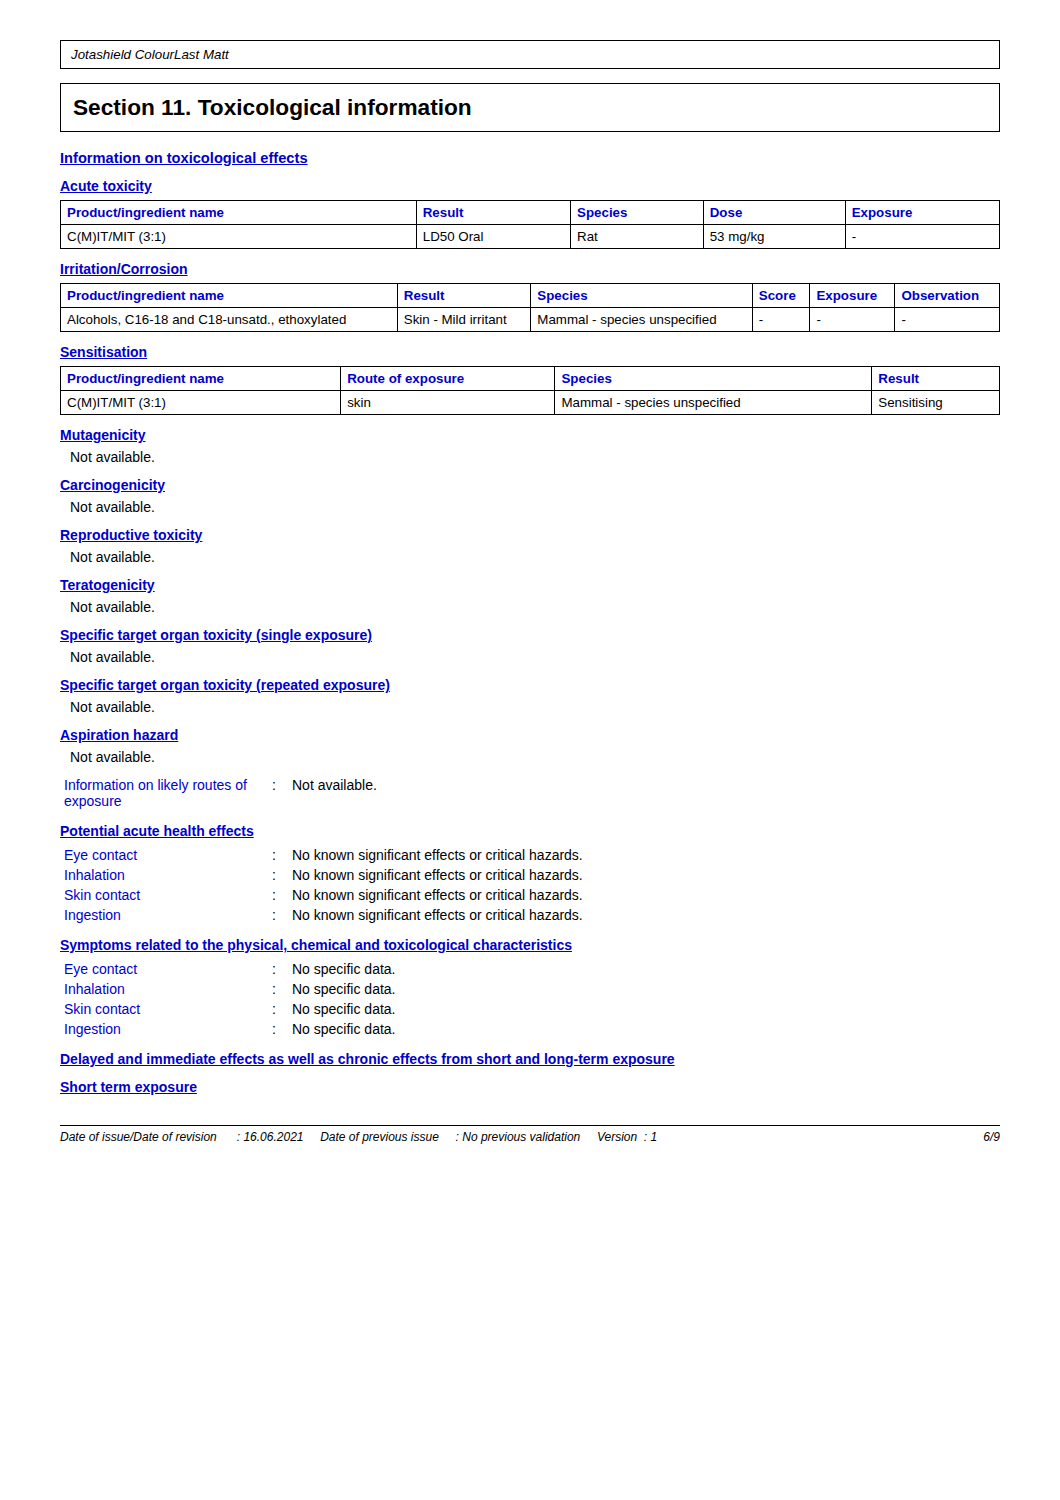Jotashield ColourLast Matt
Section 11. Toxicological information
Information on toxicological effects
Acute toxicity
| Product/ingredient name | Result | Species | Dose | Exposure |
| --- | --- | --- | --- | --- |
| C(M)IT/MIT (3:1) | LD50 Oral | Rat | 53 mg/kg | - |
Irritation/Corrosion
| Product/ingredient name | Result | Species | Score | Exposure | Observation |
| --- | --- | --- | --- | --- | --- |
| Alcohols, C16-18 and C18-unsatd., ethoxylated | Skin - Mild irritant | Mammal - species unspecified | - | - | - |
Sensitisation
| Product/ingredient name | Route of exposure | Species | Result |
| --- | --- | --- | --- |
| C(M)IT/MIT (3:1) | skin | Mammal - species unspecified | Sensitising |
Mutagenicity
Not available.
Carcinogenicity
Not available.
Reproductive toxicity
Not available.
Teratogenicity
Not available.
Specific target organ toxicity (single exposure)
Not available.
Specific target organ toxicity (repeated exposure)
Not available.
Aspiration hazard
Not available.
| Information on likely routes of exposure | : | Not available. |
Potential acute health effects
| Eye contact | : | No known significant effects or critical hazards. |
| Inhalation | : | No known significant effects or critical hazards. |
| Skin contact | : | No known significant effects or critical hazards. |
| Ingestion | : | No known significant effects or critical hazards. |
Symptoms related to the physical, chemical and toxicological characteristics
| Eye contact | : | No specific data. |
| Inhalation | : | No specific data. |
| Skin contact | : | No specific data. |
| Ingestion | : | No specific data. |
Delayed and immediate effects as well as chronic effects from short and long-term exposure
Short term exposure
Date of issue/Date of revision : 16.06.2021 Date of previous issue : No previous validation Version : 1 6/9